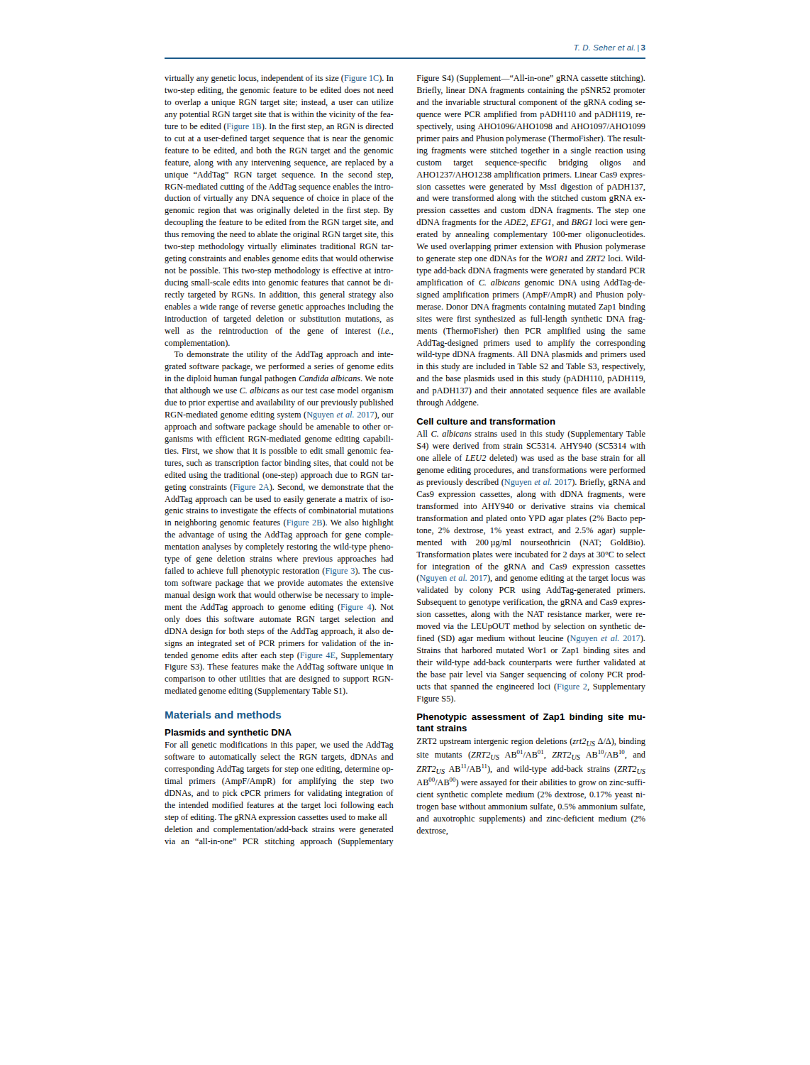T. D. Seher et al.|3
virtually any genetic locus, independent of its size (Figure 1C). In two-step editing, the genomic feature to be edited does not need to overlap a unique RGN target site; instead, a user can utilize any potential RGN target site that is within the vicinity of the feature to be edited (Figure 1B). In the first step, an RGN is directed to cut at a user-defined target sequence that is near the genomic feature to be edited, and both the RGN target and the genomic feature, along with any intervening sequence, are replaced by a unique “AddTag” RGN target sequence. In the second step, RGN-mediated cutting of the AddTag sequence enables the introduction of virtually any DNA sequence of choice in place of the genomic region that was originally deleted in the first step. By decoupling the feature to be edited from the RGN target site, and thus removing the need to ablate the original RGN target site, this two-step methodology virtually eliminates traditional RGN targeting constraints and enables genome edits that would otherwise not be possible. This two-step methodology is effective at introducing small-scale edits into genomic features that cannot be directly targeted by RGNs. In addition, this general strategy also enables a wide range of reverse genetic approaches including the introduction of targeted deletion or substitution mutations, as well as the reintroduction of the gene of interest (i.e., complementation).
To demonstrate the utility of the AddTag approach and integrated software package, we performed a series of genome edits in the diploid human fungal pathogen Candida albicans. We note that although we use C. albicans as our test case model organism due to prior expertise and availability of our previously published RGN-mediated genome editing system (Nguyen et al. 2017), our approach and software package should be amenable to other organisms with efficient RGN-mediated genome editing capabilities. First, we show that it is possible to edit small genomic features, such as transcription factor binding sites, that could not be edited using the traditional (one-step) approach due to RGN targeting constraints (Figure 2A). Second, we demonstrate that the AddTag approach can be used to easily generate a matrix of isogenic strains to investigate the effects of combinatorial mutations in neighboring genomic features (Figure 2B). We also highlight the advantage of using the AddTag approach for gene complementation analyses by completely restoring the wild-type phenotype of gene deletion strains where previous approaches had failed to achieve full phenotypic restoration (Figure 3). The custom software package that we provide automates the extensive manual design work that would otherwise be necessary to implement the AddTag approach to genome editing (Figure 4). Not only does this software automate RGN target selection and dDNA design for both steps of the AddTag approach, it also designs an integrated set of PCR primers for validation of the intended genome edits after each step (Figure 4E, Supplementary Figure S3). These features make the AddTag software unique in comparison to other utilities that are designed to support RGN-mediated genome editing (Supplementary Table S1).
Materials and methods
Plasmids and synthetic DNA
For all genetic modifications in this paper, we used the AddTag software to automatically select the RGN targets, dDNAs and corresponding AddTag targets for step one editing, determine optimal primers (AmpF/AmpR) for amplifying the step two dDNAs, and to pick cPCR primers for validating integration of the intended modified features at the target loci following each step of editing. The gRNA expression cassettes used to make all
deletion and complementation/add-back strains were generated via an “all-in-one” PCR stitching approach (Supplementary Figure S4) (Supplement—“All-in-one” gRNA cassette stitching). Briefly, linear DNA fragments containing the pSNR52 promoter and the invariable structural component of the gRNA coding sequence were PCR amplified from pADH110 and pADH119, respectively, using AHO1096/AHO1098 and AHO1097/AHO1099 primer pairs and Phusion polymerase (ThermoFisher). The resulting fragments were stitched together in a single reaction using custom target sequence-specific bridging oligos and AHO1237/AHO1238 amplification primers. Linear Cas9 expression cassettes were generated by MssI digestion of pADH137, and were transformed along with the stitched custom gRNA expression cassettes and custom dDNA fragments. The step one dDNA fragments for the ADE2, EFG1, and BRG1 loci were generated by annealing complementary 100-mer oligonucleotides. We used overlapping primer extension with Phusion polymerase to generate step one dDNAs for the WOR1 and ZRT2 loci. Wild-type add-back dDNA fragments were generated by standard PCR amplification of C. albicans genomic DNA using AddTag-designed amplification primers (AmpF/AmpR) and Phusion polymerase. Donor DNA fragments containing mutated Zap1 binding sites were first synthesized as full-length synthetic DNA fragments (ThermoFisher) then PCR amplified using the same AddTag-designed primers used to amplify the corresponding wild-type dDNA fragments. All DNA plasmids and primers used in this study are included in Table S2 and Table S3, respectively, and the base plasmids used in this study (pADH110, pADH119, and pADH137) and their annotated sequence files are available through Addgene.
Cell culture and transformation
All C. albicans strains used in this study (Supplementary Table S4) were derived from strain SC5314. AHY940 (SC5314 with one allele of LEU2 deleted) was used as the base strain for all genome editing procedures, and transformations were performed as previously described (Nguyen et al. 2017). Briefly, gRNA and Cas9 expression cassettes, along with dDNA fragments, were transformed into AHY940 or derivative strains via chemical transformation and plated onto YPD agar plates (2% Bacto peptone, 2% dextrose, 1% yeast extract, and 2.5% agar) supplemented with 200 µg/ml nourseothricin (NAT; GoldBio). Transformation plates were incubated for 2 days at 30°C to select for integration of the gRNA and Cas9 expression cassettes (Nguyen et al. 2017), and genome editing at the target locus was validated by colony PCR using AddTag-generated primers. Subsequent to genotype verification, the gRNA and Cas9 expression cassettes, along with the NAT resistance marker, were removed via the LEUpOUT method by selection on synthetic defined (SD) agar medium without leucine (Nguyen et al. 2017). Strains that harbored mutated Wor1 or Zap1 binding sites and their wild-type add-back counterparts were further validated at the base pair level via Sanger sequencing of colony PCR products that spanned the engineered loci (Figure 2, Supplementary Figure S5).
Phenotypic assessment of Zap1 binding site mutant strains
ZRT2 upstream intergenic region deletions (zrt2US Δ/Δ), binding site mutants (ZRT2US AB01/AB01, ZRT2US AB10/AB10, and ZRT2US AB11/AB11), and wild-type add-back strains (ZRT2US AB00/AB00) were assayed for their abilities to grow on zinc-sufficient synthetic complete medium (2% dextrose, 0.17% yeast nitrogen base without ammonium sulfate, 0.5% ammonium sulfate, and auxotrophic supplements) and zinc-deficient medium (2% dextrose,